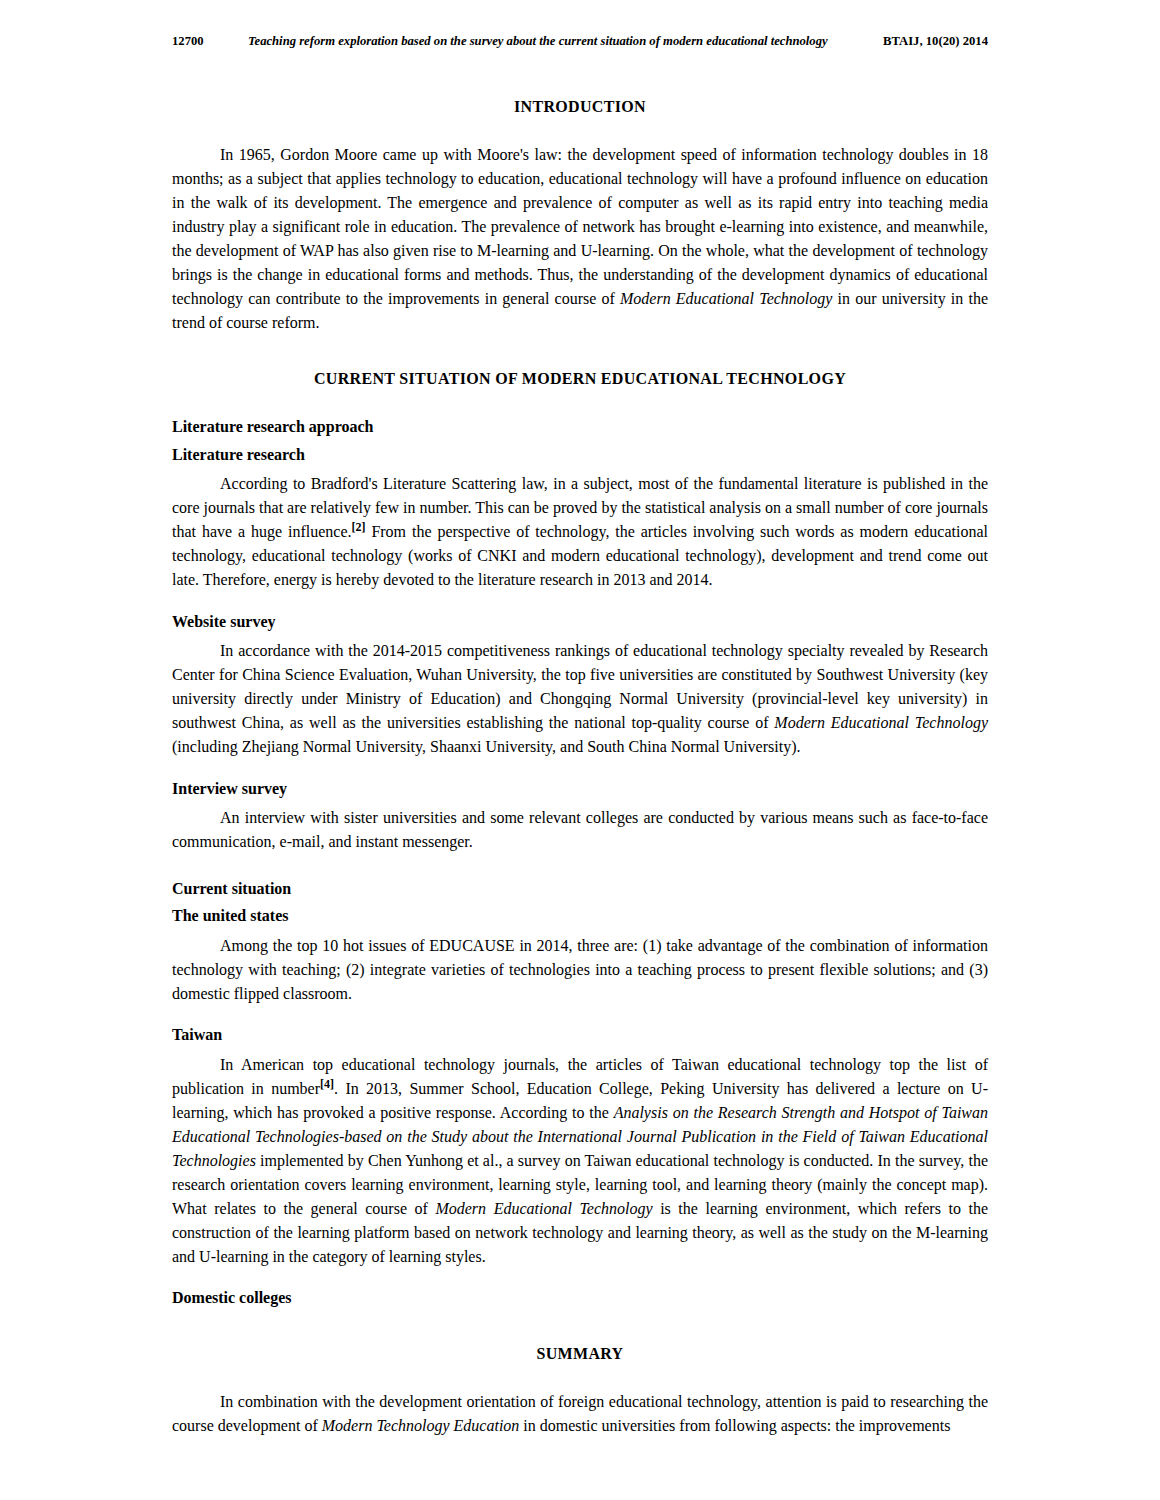12700 Teaching reform exploration based on the survey about the current situation of modern educational technology BTAIJ, 10(20) 2014
INTRODUCTION
In 1965, Gordon Moore came up with Moore's law: the development speed of information technology doubles in 18 months; as a subject that applies technology to education, educational technology will have a profound influence on education in the walk of its development. The emergence and prevalence of computer as well as its rapid entry into teaching media industry play a significant role in education. The prevalence of network has brought e-learning into existence, and meanwhile, the development of WAP has also given rise to M-learning and U-learning. On the whole, what the development of technology brings is the change in educational forms and methods. Thus, the understanding of the development dynamics of educational technology can contribute to the improvements in general course of Modern Educational Technology in our university in the trend of course reform.
CURRENT SITUATION OF MODERN EDUCATIONAL TECHNOLOGY
Literature research approach
Literature research
According to Bradford's Literature Scattering law, in a subject, most of the fundamental literature is published in the core journals that are relatively few in number. This can be proved by the statistical analysis on a small number of core journals that have a huge influence.[2] From the perspective of technology, the articles involving such words as modern educational technology, educational technology (works of CNKI and modern educational technology), development and trend come out late. Therefore, energy is hereby devoted to the literature research in 2013 and 2014.
Website survey
In accordance with the 2014-2015 competitiveness rankings of educational technology specialty revealed by Research Center for China Science Evaluation, Wuhan University, the top five universities are constituted by Southwest University (key university directly under Ministry of Education) and Chongqing Normal University (provincial-level key university) in southwest China, as well as the universities establishing the national top-quality course of Modern Educational Technology (including Zhejiang Normal University, Shaanxi University, and South China Normal University).
Interview survey
An interview with sister universities and some relevant colleges are conducted by various means such as face-to-face communication, e-mail, and instant messenger.
Current situation
The united states
Among the top 10 hot issues of EDUCAUSE in 2014, three are: (1) take advantage of the combination of information technology with teaching; (2) integrate varieties of technologies into a teaching process to present flexible solutions; and (3) domestic flipped classroom.
Taiwan
In American top educational technology journals, the articles of Taiwan educational technology top the list of publication in number[4]. In 2013, Summer School, Education College, Peking University has delivered a lecture on U-learning, which has provoked a positive response. According to the Analysis on the Research Strength and Hotspot of Taiwan Educational Technologies-based on the Study about the International Journal Publication in the Field of Taiwan Educational Technologies implemented by Chen Yunhong et al., a survey on Taiwan educational technology is conducted. In the survey, the research orientation covers learning environment, learning style, learning tool, and learning theory (mainly the concept map). What relates to the general course of Modern Educational Technology is the learning environment, which refers to the construction of the learning platform based on network technology and learning theory, as well as the study on the M-learning and U-learning in the category of learning styles.
Domestic colleges
SUMMARY
In combination with the development orientation of foreign educational technology, attention is paid to researching the course development of Modern Technology Education in domestic universities from following aspects: the improvements